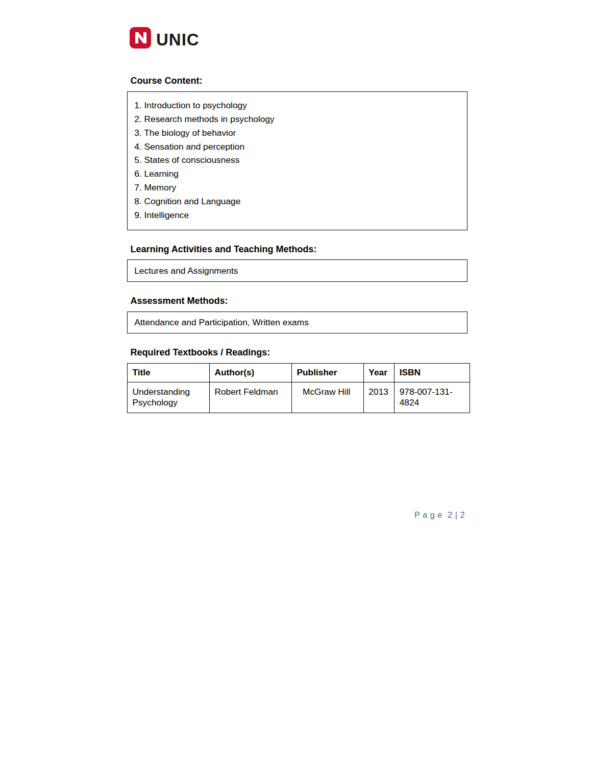UNIC
Course Content:
1. Introduction to psychology
2. Research methods in psychology
3. The biology of behavior
4. Sensation and perception
5. States of consciousness
6. Learning
7. Memory
8. Cognition and Language
9. Intelligence
Learning Activities and Teaching Methods:
Lectures and Assignments
Assessment Methods:
Attendance and Participation, Written exams
Required Textbooks / Readings:
| Title | Author(s) | Publisher | Year | ISBN |
| --- | --- | --- | --- | --- |
| Understanding Psychology | Robert Feldman | McGraw Hill | 2013 | 978-007-131-4824 |
P a g e 2 | 2